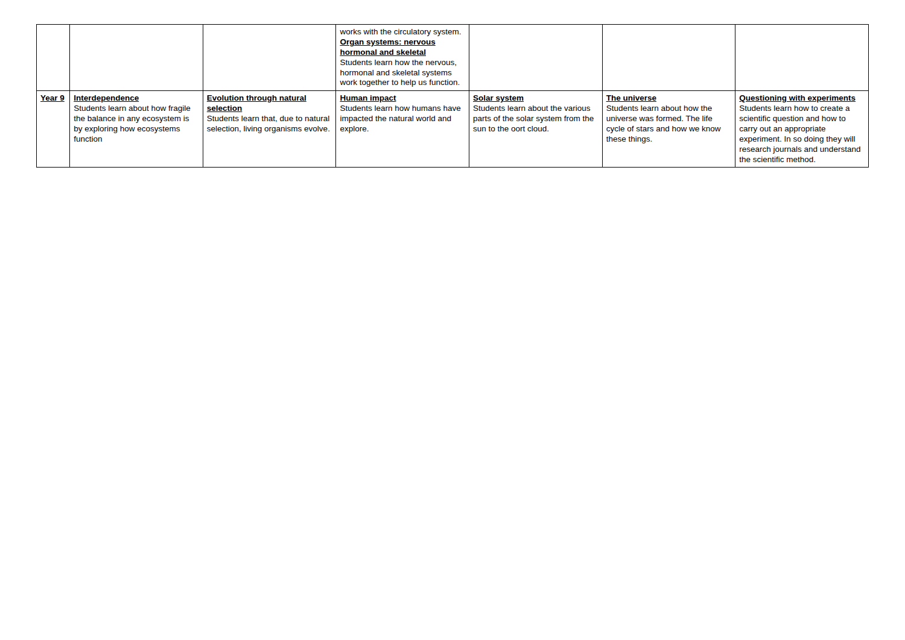| | | | works with the circulatory system. Organ systems: nervous hormonal and skeletal Students learn how the nervous, hormonal and skeletal systems work together to help us function. | | | |
| Year 9 | Interdependence Students learn about how fragile the balance in any ecosystem is by exploring how ecosystems function | Evolution through natural selection Students learn that, due to natural selection, living organisms evolve. | Human impact Students learn how humans have impacted the natural world and explore. | Solar system Students learn about the various parts of the solar system from the sun to the oort cloud. | The universe Students learn about how the universe was formed. The life cycle of stars and how we know these things. | Questioning with experiments Students learn how to create a scientific question and how to carry out an appropriate experiment. In so doing they will research journals and understand the scientific method. |